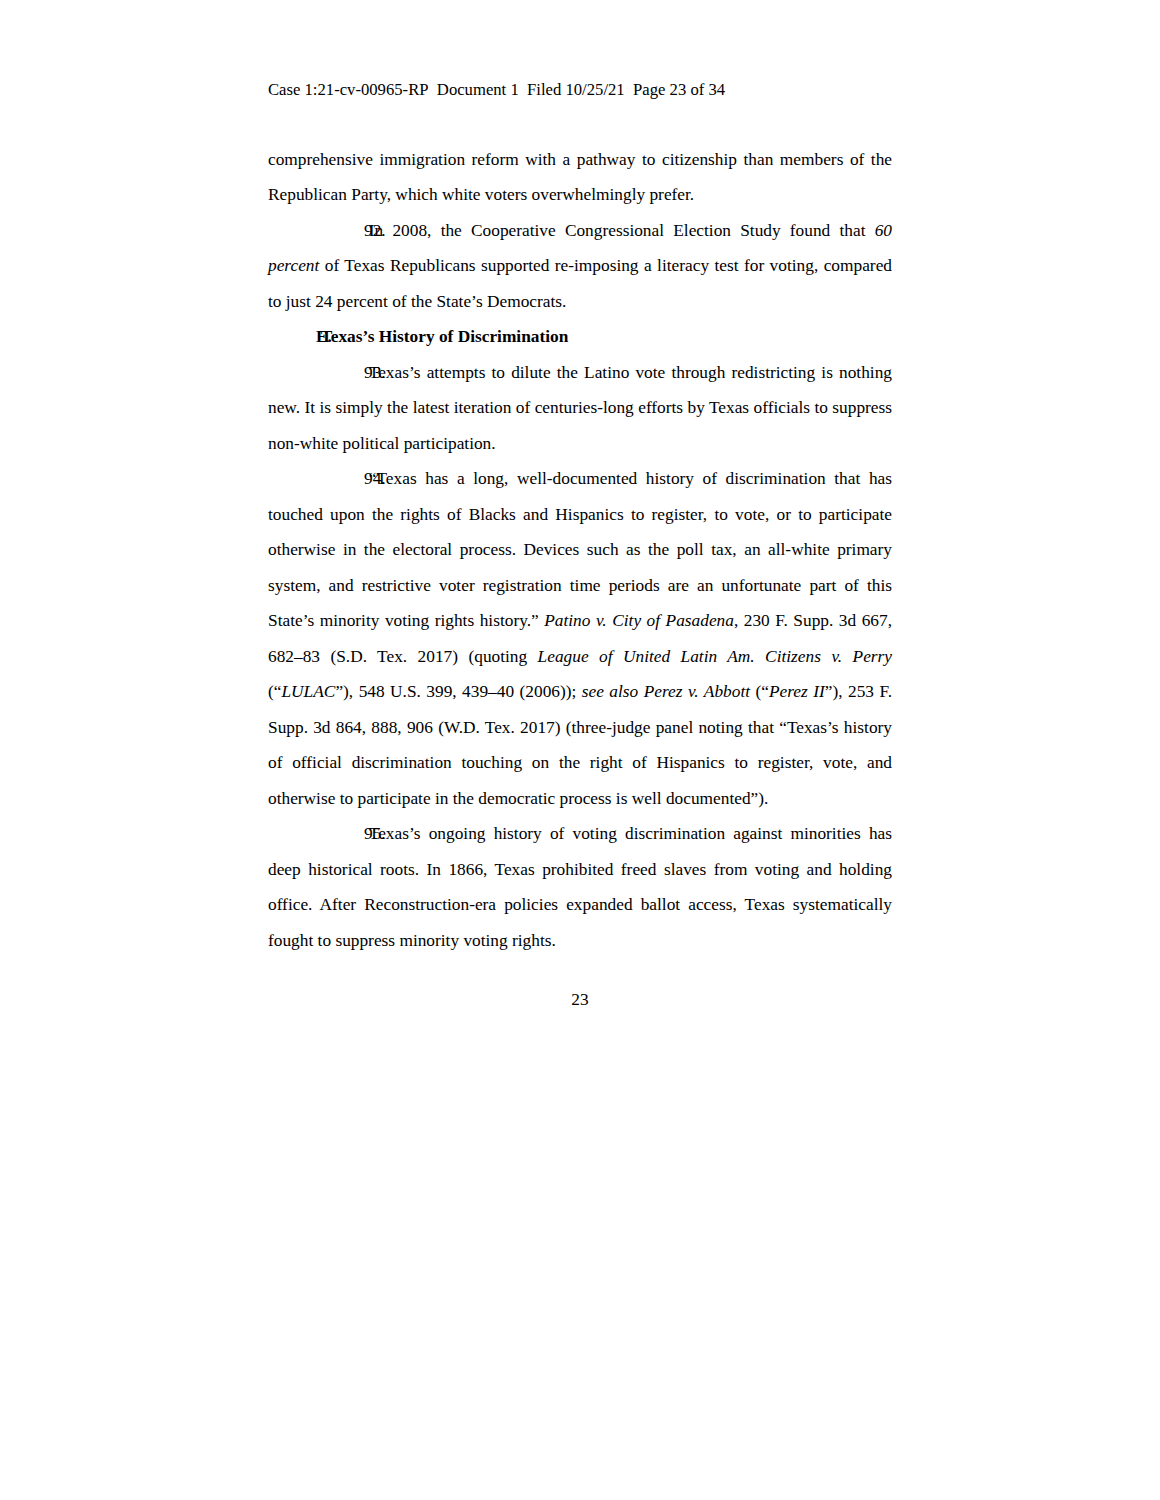Case 1:21-cv-00965-RP Document 1 Filed 10/25/21 Page 23 of 34
comprehensive immigration reform with a pathway to citizenship than members of the Republican Party, which white voters overwhelmingly prefer.
92. In 2008, the Cooperative Congressional Election Study found that 60 percent of Texas Republicans supported re-imposing a literacy test for voting, compared to just 24 percent of the State’s Democrats.
E. Texas’s History of Discrimination
93. Texas’s attempts to dilute the Latino vote through redistricting is nothing new. It is simply the latest iteration of centuries-long efforts by Texas officials to suppress non-white political participation.
94.“Texas has a long, well-documented history of discrimination that has touched upon the rights of Blacks and Hispanics to register, to vote, or to participate otherwise in the electoral process. Devices such as the poll tax, an all-white primary system, and restrictive voter registration time periods are an unfortunate part of this State’s minority voting rights history.” Patino v. City of Pasadena, 230 F. Supp. 3d 667, 682–83 (S.D. Tex. 2017) (quoting League of United Latin Am. Citizens v. Perry (“LULAC”), 548 U.S. 399, 439–40 (2006)); see also Perez v. Abbott (“Perez II”), 253 F. Supp. 3d 864, 888, 906 (W.D. Tex. 2017) (three-judge panel noting that “Texas’s history of official discrimination touching on the right of Hispanics to register, vote, and otherwise to participate in the democratic process is well documented”).
95. Texas’s ongoing history of voting discrimination against minorities has deep historical roots. In 1866, Texas prohibited freed slaves from voting and holding office. After Reconstruction-era policies expanded ballot access, Texas systematically fought to suppress minority voting rights.
23